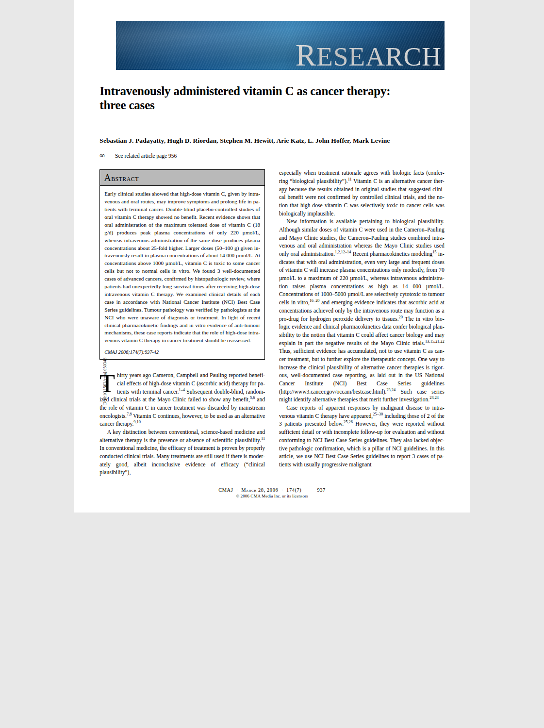Research
Intravenously administered vitamin C as cancer therapy:
three cases
Sebastian J. Padayatty, Hugh D. Riordan, Stephen M. Hewitt, Arie Katz, L. John Hoffer, Mark Levine
∞See related article page 956
DOI:10.1503/cmaj.050346
Abstract
Early clinical studies showed that high-dose vitamin C, given by intravenous and oral routes, may improve symptoms and prolong life in patients with terminal cancer. Double-blind placebo-controlled studies of oral vitamin C therapy showed no benefit. Recent evidence shows that oral administration of the maximum tolerated dose of vitamin C (18 g/d) produces peak plasma concentrations of only 220 µmol/L, whereas intravenous administration of the same dose produces plasma concentrations about 25-fold higher. Larger doses (50–100 g) given intravenously result in plasma concentrations of about 14 000 µmol/L. At concentrations above 1000 µmol/L, vitamin C is toxic to some cancer cells but not to normal cells in vitro. We found 3 well-documented cases of advanced cancers, confirmed by histopathologic review, where patients had unexpectedly long survival times after receiving high-dose intravenous vitamin C therapy. We examined clinical details of each case in accordance with National Cancer Institute (NCI) Best Case Series guidelines. Tumour pathology was verified by pathologists at the NCI who were unaware of diagnosis or treatment. In light of recent clinical pharmacokinetic findings and in vitro evidence of anti-tumour mechanisms, these case reports indicate that the role of high-dose intravenous vitamin C therapy in cancer treatment should be reassessed.
CMAJ 2006;174(7):937-42
Thirty years ago Cameron, Campbell and Pauling reported beneficial effects of high-dose vitamin C (ascorbic acid) therapy for patients with terminal cancer.1–4 Subsequent double-blind, randomized clinical trials at the Mayo Clinic failed to show any benefit,5,6 and the role of vitamin C in cancer treatment was discarded by mainstream oncologists.7,8 Vitamin C continues, however, to be used as an alternative cancer therapy.9,10
A key distinction between conventional, science-based medicine and alternative therapy is the presence or absence of scientific plausibility.11 In conventional medicine, the efficacy of treatment is proven by properly conducted clinical trials. Many treatments are still used if there is moderately good, albeit inconclusive evidence of efficacy (“clinical plausibility”),
especially when treatment rationale agrees with biologic facts (conferring “biological plausibility”).11 Vitamin C is an alternative cancer therapy because the results obtained in original studies that suggested clinical benefit were not confirmed by controlled clinical trials, and the notion that high-dose vitamin C was selectively toxic to cancer cells was biologically implausible.
New information is available pertaining to biological plausibility. Although similar doses of vitamin C were used in the Cameron–Pauling and Mayo Clinic studies, the Cameron–Pauling studies combined intravenous and oral administration whereas the Mayo Clinic studies used only oral administration.1,2,12–14 Recent pharmacokinetics modeling15 indicates that with oral administration, even very large and frequent doses of vitamin C will increase plasma concentrations only modestly, from 70 µmol/L to a maximum of 220 µmol/L, whereas intravenous administration raises plasma concentrations as high as 14 000 µmol/L. Concentrations of 1000–5000 µmol/L are selectively cytotoxic to tumour cells in vitro,16–20 and emerging evidence indicates that ascorbic acid at concentrations achieved only by the intravenous route may function as a pro-drug for hydrogen peroxide delivery to tissues.20 The in vitro biologic evidence and clinical pharmacokinetics data confer biological plausibility to the notion that vitamin C could affect cancer biology and may explain in part the negative results of the Mayo Clinic trials.13,15,21,22 Thus, sufficient evidence has accumulated, not to use vitamin C as cancer treatment, but to further explore the therapeutic concept. One way to increase the clinical plausibility of alternative cancer therapies is rigorous, well-documented case reporting, as laid out in the US National Cancer Institute (NCI) Best Case Series guidelines (http://www3.cancer.gov/occam/bestcase.html).23,24 Such case series might identify alternative therapies that merit further investigation.23,24
Case reports of apparent responses by malignant disease to intravenous vitamin C therapy have appeared,25–30 including those of 2 of the 3 patients presented below.25,26 However, they were reported without sufficient detail or with incomplete follow-up for evaluation and without conforming to NCI Best Case Series guidelines. They also lacked objective pathologic confirmation, which is a pillar of NCI guidelines. In this article, we use NCI Best Case Series guidelines to report 3 cases of patients with usually progressive malignant
CMAJ · March 28, 2006 · 174(7) 937
© 2006 CMA Media Inc. or its licensors